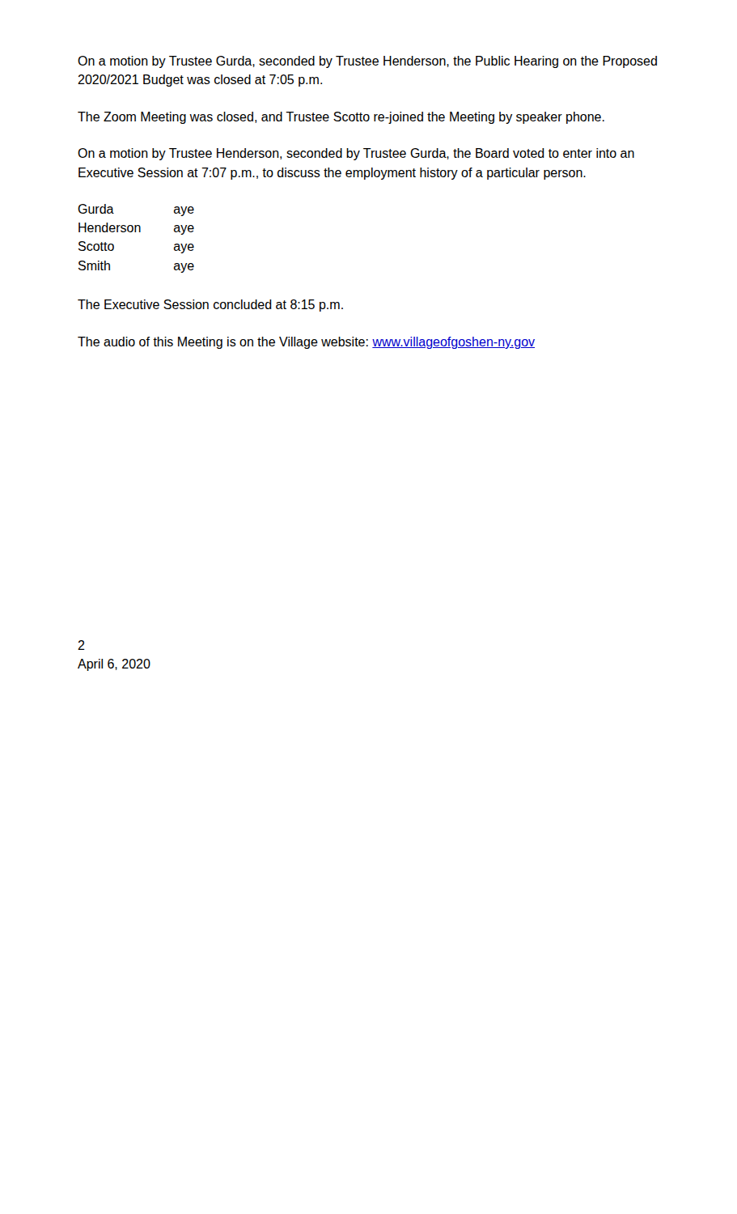On a motion by Trustee Gurda, seconded by Trustee Henderson, the Public Hearing on the Proposed 2020/2021 Budget was closed at 7:05 p.m.
The Zoom Meeting was closed, and Trustee Scotto re-joined the Meeting by speaker phone.
On a motion by Trustee Henderson, seconded by Trustee Gurda, the Board voted to enter into an Executive Session at 7:07 p.m., to discuss the employment history of a particular person.
| Gurda | aye |
| Henderson | aye |
| Scotto | aye |
| Smith | aye |
The Executive Session concluded at 8:15 p.m.
The audio of this Meeting is on the Village website: www.villageofgoshen-ny.gov
2
April 6, 2020